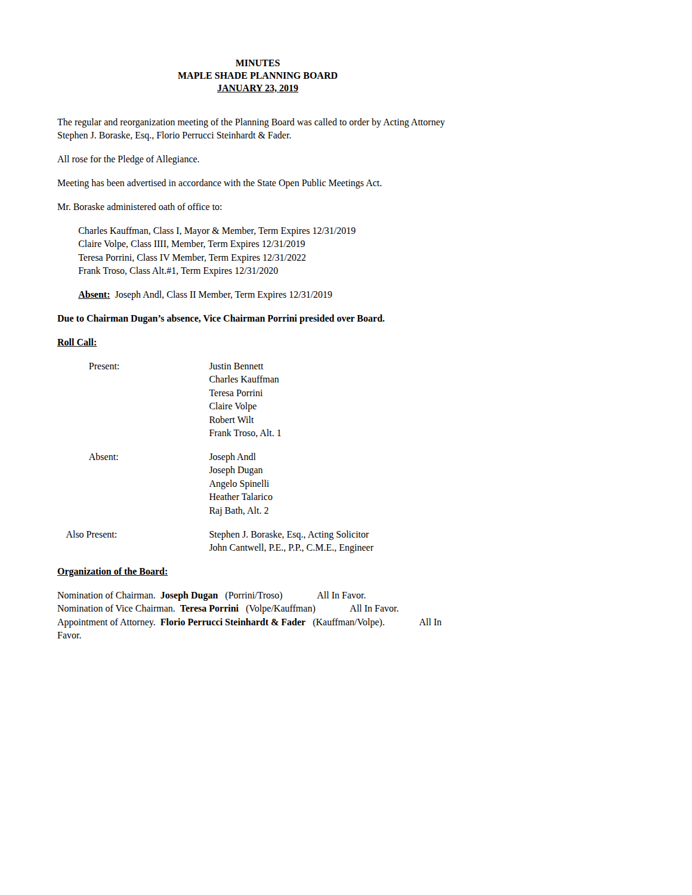MINUTES
MAPLE SHADE PLANNING BOARD
JANUARY 23, 2019
The regular and reorganization meeting of the Planning Board was called to order by Acting Attorney Stephen J. Boraske, Esq., Florio Perrucci Steinhardt & Fader.
All rose for the Pledge of Allegiance.
Meeting has been advertised in accordance with the State Open Public Meetings Act.
Mr. Boraske administered oath of office to:
Charles Kauffman, Class I, Mayor & Member, Term Expires 12/31/2019
Claire Volpe, Class IIII, Member, Term Expires 12/31/2019
Teresa Porrini, Class IV Member, Term Expires 12/31/2022
Frank Troso, Class Alt.#1, Term Expires 12/31/2020
Absent: Joseph Andl, Class II Member, Term Expires 12/31/2019
Due to Chairman Dugan’s absence, Vice Chairman Porrini presided over Board.
Roll Call:
| Present: | Justin Bennett |
| | Charles Kauffman |
| | Teresa Porrini |
| | Claire Volpe |
| | Robert Wilt |
| | Frank Troso, Alt. 1 |
| Absent: | Joseph Andl |
| | Joseph Dugan |
| | Angelo Spinelli |
| | Heather Talarico |
| | Raj Bath, Alt. 2 |
| Also Present: | Stephen J. Boraske, Esq., Acting Solicitor |
| | John Cantwell, P.E., P.P., C.M.E., Engineer |
Organization of the Board:
Nomination of Chairman. Joseph Dugan (Porrini/Troso) All In Favor.
Nomination of Vice Chairman. Teresa Porrini (Volpe/Kauffman) All In Favor.
Appointment of Attorney. Florio Perrucci Steinhardt & Fader (Kauffman/Volpe). All In Favor.